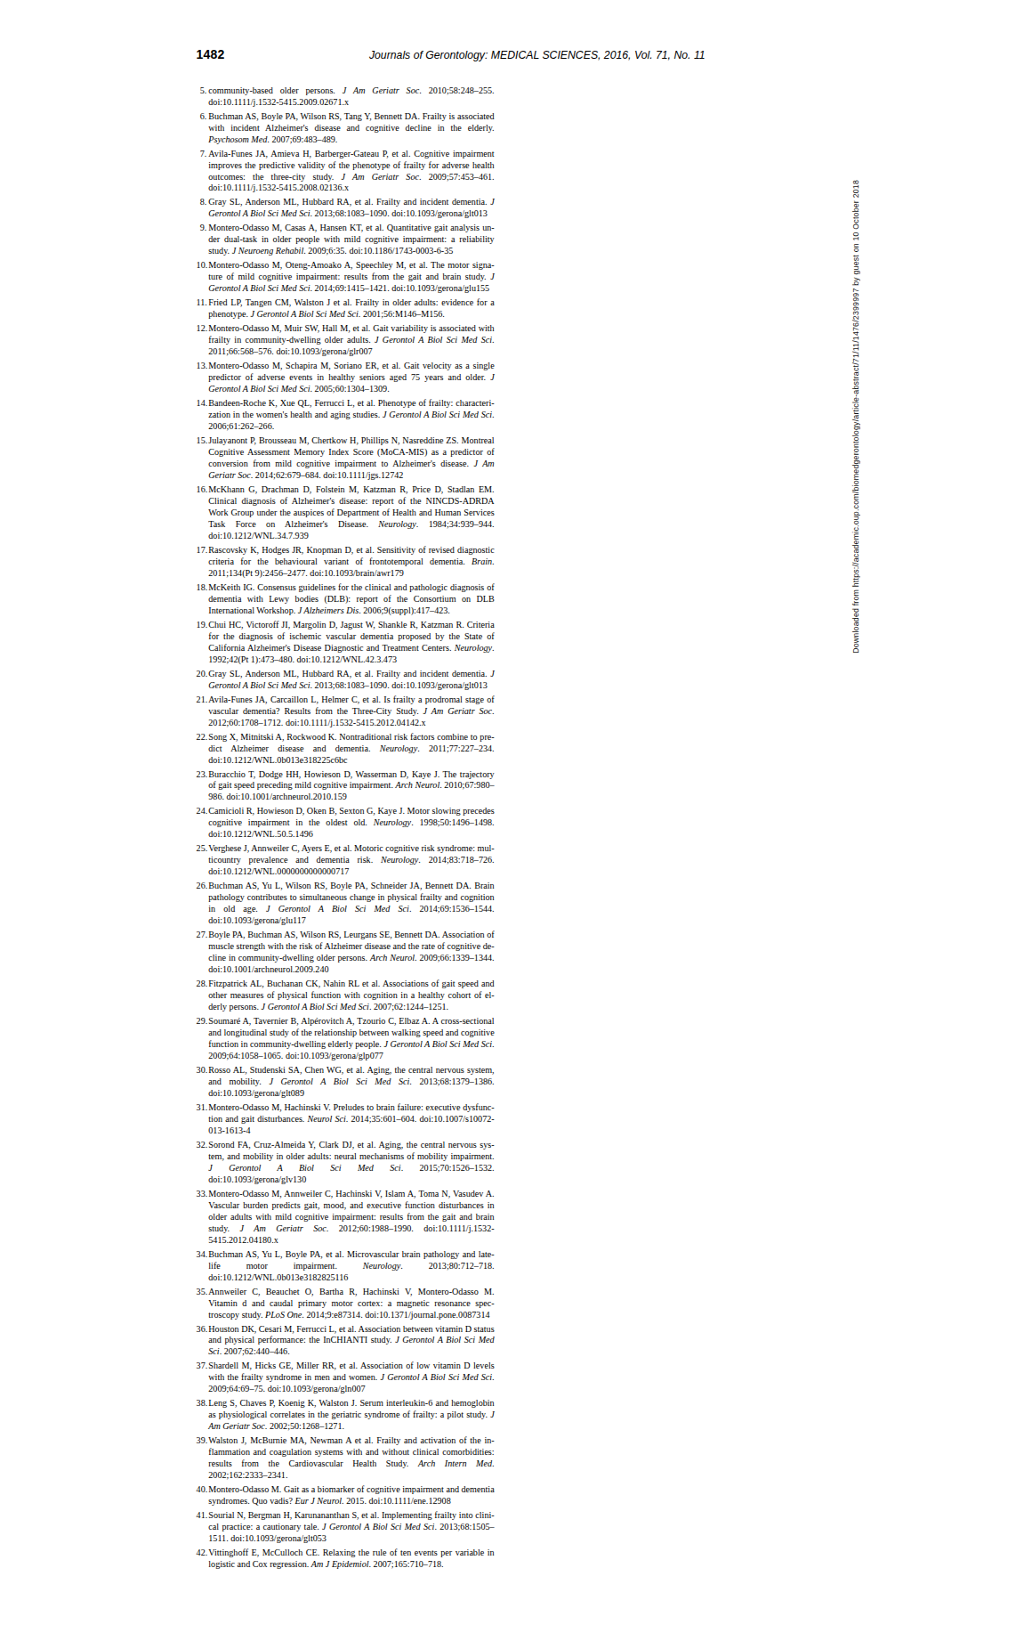1482
Journals of Gerontology: MEDICAL SCIENCES, 2016, Vol. 71, No. 11
Downloaded from https://academic.oup.com/biomedgerontology/article-abstract/71/11/1476/2399997 by guest on 10 October 2018
community-based older persons. J Am Geriatr Soc. 2010;58:248–255. doi:10.1111/j.1532-5415.2009.02671.x
Buchman AS, Boyle PA, Wilson RS, Tang Y, Bennett DA. Frailty is associated with incident Alzheimer's disease and cognitive decline in the elderly. Psychosom Med. 2007;69:483–489.
Avila-Funes JA, Amieva H, Barberger-Gateau P, et al. Cognitive impairment improves the predictive validity of the phenotype of frailty for adverse health outcomes: the three-city study. J Am Geriatr Soc. 2009;57:453–461. doi:10.1111/j.1532-5415.2008.02136.x
Gray SL, Anderson ML, Hubbard RA, et al. Frailty and incident dementia. J Gerontol A Biol Sci Med Sci. 2013;68:1083–1090. doi:10.1093/gerona/glt013
Montero-Odasso M, Casas A, Hansen KT, et al. Quantitative gait analysis under dual-task in older people with mild cognitive impairment: a reliability study. J Neuroeng Rehabil. 2009;6:35. doi:10.1186/1743-0003-6-35
Montero-Odasso M, Oteng-Amoako A, Speechley M, et al. The motor signature of mild cognitive impairment: results from the gait and brain study. J Gerontol A Biol Sci Med Sci. 2014;69:1415–1421. doi:10.1093/gerona/glu155
Fried LP, Tangen CM, Walston J et al. Frailty in older adults: evidence for a phenotype. J Gerontol A Biol Sci Med Sci. 2001;56:M146–M156.
Montero-Odasso M, Muir SW, Hall M, et al. Gait variability is associated with frailty in community-dwelling older adults. J Gerontol A Biol Sci Med Sci. 2011;66:568–576. doi:10.1093/gerona/glr007
Montero-Odasso M, Schapira M, Soriano ER, et al. Gait velocity as a single predictor of adverse events in healthy seniors aged 75 years and older. J Gerontol A Biol Sci Med Sci. 2005;60:1304–1309.
Bandeen-Roche K, Xue QL, Ferrucci L, et al. Phenotype of frailty: characterization in the women's health and aging studies. J Gerontol A Biol Sci Med Sci. 2006;61:262–266.
Julayanont P, Brousseau M, Chertkow H, Phillips N, Nasreddine ZS. Montreal Cognitive Assessment Memory Index Score (MoCA-MIS) as a predictor of conversion from mild cognitive impairment to Alzheimer's disease. J Am Geriatr Soc. 2014;62:679–684. doi:10.1111/jgs.12742
McKhann G, Drachman D, Folstein M, Katzman R, Price D, Stadlan EM. Clinical diagnosis of Alzheimer's disease: report of the NINCDS-ADRDA Work Group under the auspices of Department of Health and Human Services Task Force on Alzheimer's Disease. Neurology. 1984;34:939–944. doi:10.1212/WNL.34.7.939
Rascovsky K, Hodges JR, Knopman D, et al. Sensitivity of revised diagnostic criteria for the behavioural variant of frontotemporal dementia. Brain. 2011;134(Pt 9):2456–2477. doi:10.1093/brain/awr179
McKeith IG. Consensus guidelines for the clinical and pathologic diagnosis of dementia with Lewy bodies (DLB): report of the Consortium on DLB International Workshop. J Alzheimers Dis. 2006;9(suppl):417–423.
Chui HC, Victoroff JI, Margolin D, Jagust W, Shankle R, Katzman R. Criteria for the diagnosis of ischemic vascular dementia proposed by the State of California Alzheimer's Disease Diagnostic and Treatment Centers. Neurology. 1992;42(Pt 1):473–480. doi:10.1212/WNL.42.3.473
Gray SL, Anderson ML, Hubbard RA, et al. Frailty and incident dementia. J Gerontol A Biol Sci Med Sci. 2013;68:1083–1090. doi:10.1093/gerona/glt013
Avila-Funes JA, Carcaillon L, Helmer C, et al. Is frailty a prodromal stage of vascular dementia? Results from the Three-City Study. J Am Geriatr Soc. 2012;60:1708–1712. doi:10.1111/j.1532-5415.2012.04142.x
Song X, Mitnitski A, Rockwood K. Nontraditional risk factors combine to predict Alzheimer disease and dementia. Neurology. 2011;77:227–234. doi:10.1212/WNL.0b013e318225c6bc
Buracchio T, Dodge HH, Howieson D, Wasserman D, Kaye J. The trajectory of gait speed preceding mild cognitive impairment. Arch Neurol. 2010;67:980–986. doi:10.1001/archneurol.2010.159
Camicioli R, Howieson D, Oken B, Sexton G, Kaye J. Motor slowing precedes cognitive impairment in the oldest old. Neurology. 1998;50:1496–1498. doi:10.1212/WNL.50.5.1496
Verghese J, Annweiler C, Ayers E, et al. Motoric cognitive risk syndrome: multicountry prevalence and dementia risk. Neurology. 2014;83:718–726. doi:10.1212/WNL.0000000000000717
Buchman AS, Yu L, Wilson RS, Boyle PA, Schneider JA, Bennett DA. Brain pathology contributes to simultaneous change in physical frailty and cognition in old age. J Gerontol A Biol Sci Med Sci. 2014;69:1536–1544. doi:10.1093/gerona/glu117
Boyle PA, Buchman AS, Wilson RS, Leurgans SE, Bennett DA. Association of muscle strength with the risk of Alzheimer disease and the rate of cognitive decline in community-dwelling older persons. Arch Neurol. 2009;66:1339–1344. doi:10.1001/archneurol.2009.240
Fitzpatrick AL, Buchanan CK, Nahin RL et al. Associations of gait speed and other measures of physical function with cognition in a healthy cohort of elderly persons. J Gerontol A Biol Sci Med Sci. 2007;62:1244–1251.
Soumaré A, Tavernier B, Alpérovitch A, Tzourio C, Elbaz A. A cross-sectional and longitudinal study of the relationship between walking speed and cognitive function in community-dwelling elderly people. J Gerontol A Biol Sci Med Sci. 2009;64:1058–1065. doi:10.1093/gerona/glp077
Rosso AL, Studenski SA, Chen WG, et al. Aging, the central nervous system, and mobility. J Gerontol A Biol Sci Med Sci. 2013;68:1379–1386. doi:10.1093/gerona/glt089
Montero-Odasso M, Hachinski V. Preludes to brain failure: executive dysfunction and gait disturbances. Neurol Sci. 2014;35:601–604. doi:10.1007/s10072-013-1613-4
Sorond FA, Cruz-Almeida Y, Clark DJ, et al. Aging, the central nervous system, and mobility in older adults: neural mechanisms of mobility impairment. J Gerontol A Biol Sci Med Sci. 2015;70:1526–1532. doi:10.1093/gerona/glv130
Montero-Odasso M, Annweiler C, Hachinski V, Islam A, Toma N, Vasudev A. Vascular burden predicts gait, mood, and executive function disturbances in older adults with mild cognitive impairment: results from the gait and brain study. J Am Geriatr Soc. 2012;60:1988–1990. doi:10.1111/j.1532-5415.2012.04180.x
Buchman AS, Yu L, Boyle PA, et al. Microvascular brain pathology and late-life motor impairment. Neurology. 2013;80:712–718. doi:10.1212/WNL.0b013e3182825116
Annweiler C, Beauchet O, Bartha R, Hachinski V, Montero-Odasso M. Vitamin d and caudal primary motor cortex: a magnetic resonance spectroscopy study. PLoS One. 2014;9:e87314. doi:10.1371/journal.pone.0087314
Houston DK, Cesari M, Ferrucci L, et al. Association between vitamin D status and physical performance: the InCHIANTI study. J Gerontol A Biol Sci Med Sci. 2007;62:440–446.
Shardell M, Hicks GE, Miller RR, et al. Association of low vitamin D levels with the frailty syndrome in men and women. J Gerontol A Biol Sci Med Sci. 2009;64:69–75. doi:10.1093/gerona/gln007
Leng S, Chaves P, Koenig K, Walston J. Serum interleukin-6 and hemoglobin as physiological correlates in the geriatric syndrome of frailty: a pilot study. J Am Geriatr Soc. 2002;50:1268–1271.
Walston J, McBurnie MA, Newman A et al. Frailty and activation of the inflammation and coagulation systems with and without clinical comorbidities: results from the Cardiovascular Health Study. Arch Intern Med. 2002;162:2333–2341.
Montero-Odasso M. Gait as a biomarker of cognitive impairment and dementia syndromes. Quo vadis? Eur J Neurol. 2015. doi:10.1111/ene.12908
Sourial N, Bergman H, Karunananthan S, et al. Implementing frailty into clinical practice: a cautionary tale. J Gerontol A Biol Sci Med Sci. 2013;68:1505–1511. doi:10.1093/gerona/glt053
Vittinghoff E, McCulloch CE. Relaxing the rule of ten events per variable in logistic and Cox regression. Am J Epidemiol. 2007;165:710–718.